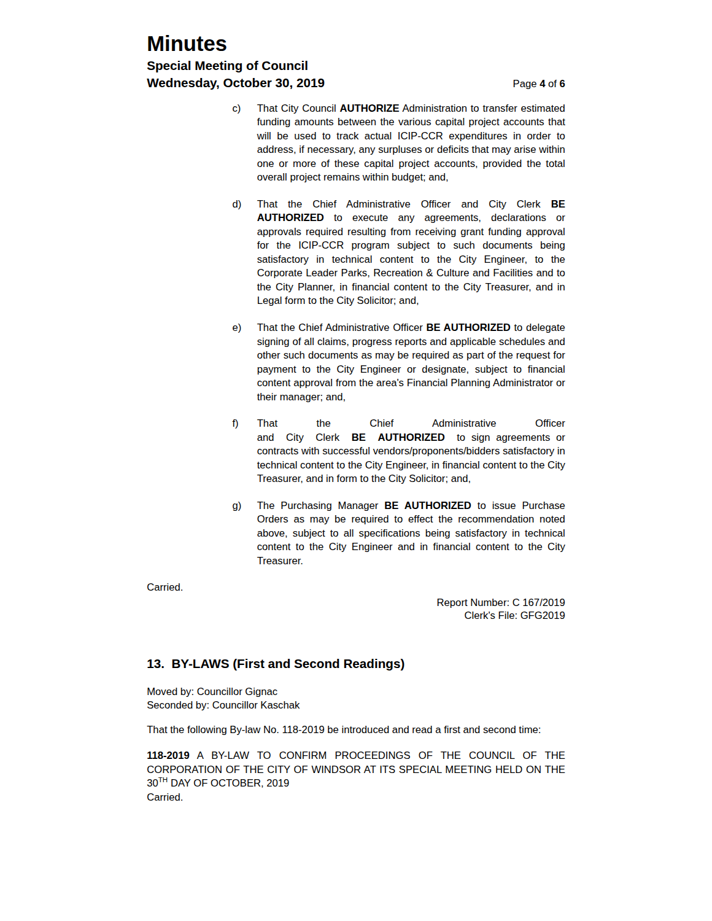Minutes
Special Meeting of Council
Wednesday, October 30, 2019 Page 4 of 6
c) That City Council AUTHORIZE Administration to transfer estimated funding amounts between the various capital project accounts that will be used to track actual ICIP-CCR expenditures in order to address, if necessary, any surpluses or deficits that may arise within one or more of these capital project accounts, provided the total overall project remains within budget; and,
d) That the Chief Administrative Officer and City Clerk BE AUTHORIZED to execute any agreements, declarations or approvals required resulting from receiving grant funding approval for the ICIP-CCR program subject to such documents being satisfactory in technical content to the City Engineer, to the Corporate Leader Parks, Recreation & Culture and Facilities and to the City Planner, in financial content to the City Treasurer, and in Legal form to the City Solicitor; and,
e) That the Chief Administrative Officer BE AUTHORIZED to delegate signing of all claims, progress reports and applicable schedules and other such documents as may be required as part of the request for payment to the City Engineer or designate, subject to financial content approval from the area's Financial Planning Administrator or their manager; and,
f) That the Chief Administrative Officer and City Clerk BE AUTHORIZED to sign agreements or contracts with successful vendors/proponents/bidders satisfactory in technical content to the City Engineer, in financial content to the City Treasurer, and in form to the City Solicitor; and,
g) The Purchasing Manager BE AUTHORIZED to issue Purchase Orders as may be required to effect the recommendation noted above, subject to all specifications being satisfactory in technical content to the City Engineer and in financial content to the City Treasurer.
Carried.
Report Number: C 167/2019
Clerk's File: GFG2019
13. BY-LAWS (First and Second Readings)
Moved by: Councillor Gignac
Seconded by: Councillor Kaschak
That the following By-law No. 118-2019 be introduced and read a first and second time:
118-2019 A BY-LAW TO CONFIRM PROCEEDINGS OF THE COUNCIL OF THE CORPORATION OF THE CITY OF WINDSOR AT ITS SPECIAL MEETING HELD ON THE 30TH DAY OF OCTOBER, 2019
Carried.